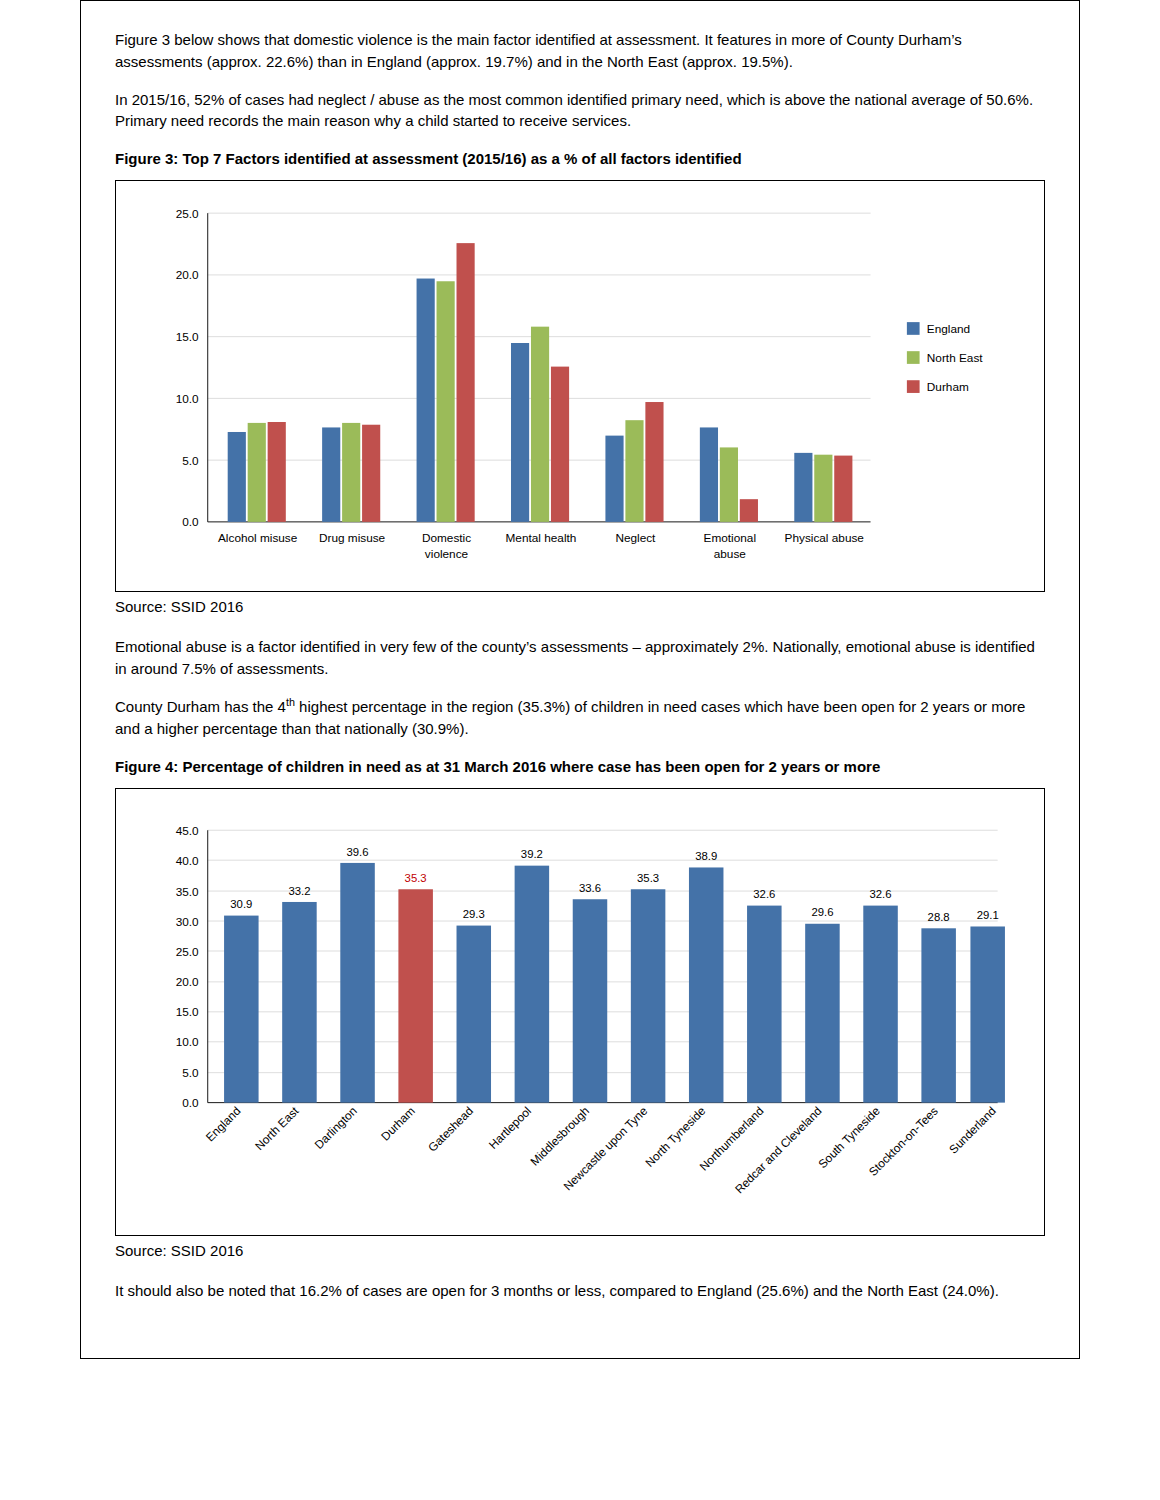Figure 3 below shows that domestic violence is the main factor identified at assessment. It features in more of County Durham’s assessments (approx. 22.6%) than in England (approx. 19.7%) and in the North East (approx. 19.5%).
In 2015/16, 52% of cases had neglect / abuse as the most common identified primary need, which is above the national average of 50.6%. Primary need records the main reason why a child started to receive services.
Figure 3: Top 7 Factors identified at assessment (2015/16) as a % of all factors identified
25.0 20.0 15.0 10.0 5.0 0.0 Alcohol misuse Drug misuse Domestic violence Mental health Neglect Emotional abuse Physical abuse England North East Durham
Source: SSID 2016
Emotional abuse is a factor identified in very few of the county’s assessments – approximately 2%. Nationally, emotional abuse is identified in around 7.5% of assessments.
County Durham has the 4th highest percentage in the region (35.3%) of children in need cases which have been open for 2 years or more and a higher percentage than that nationally (30.9%).
Figure 4: Percentage of children in need as at 31 March 2016 where case has been open for 2 years or more
45.0 40.0 35.0 30.0 25.0 20.0 15.0 10.0 5.0 0.0 30.9 33.2 39.6 35.3 29.3 39.2 33.6 35.3 38.9 32.6 29.6 32.6 28.8 29.1 England North East Darlington Durham Gateshead Hartlepool Middlesbrough Newcastle upon Tyne North Tyneside Northumberland Redcar and Cleveland South Tyneside Stockton-on-Tees Sunderland
Source: SSID 2016
It should also be noted that 16.2% of cases are open for 3 months or less, compared to England (25.6%) and the North East (24.0%).